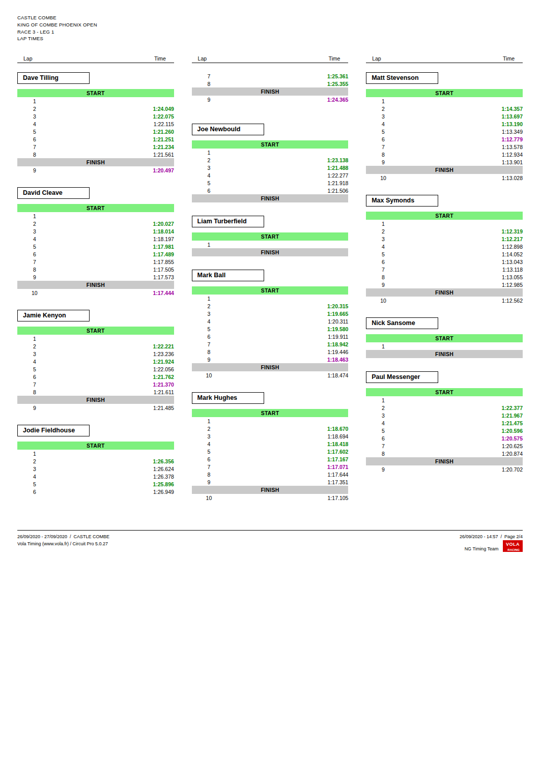CASTLE COMBE
KING OF COMBE PHOENIX OPEN
RACE 3 - LEG 1
LAP TIMES
Lap Time
Dave Tilling
| START |
| 1 | |
| 2 | 1:24.049 |
| 3 | 1:22.075 |
| 4 | 1:22.115 |
| 5 | 1:21.260 |
| 6 | 1:21.251 |
| 7 | 1:21.234 |
| 8 | 1:21.561 |
| FINISH |
| 9 | 1:20.497 |
David Cleave
| START |
| 1 | |
| 2 | 1:20.027 |
| 3 | 1:18.014 |
| 4 | 1:18.197 |
| 5 | 1:17.981 |
| 6 | 1:17.489 |
| 7 | 1:17.855 |
| 8 | 1:17.505 |
| 9 | 1:17.573 |
| FINISH |
| 10 | 1:17.444 |
Jamie Kenyon
| START |
| 1 | |
| 2 | 1:22.221 |
| 3 | 1:23.236 |
| 4 | 1:21.924 |
| 5 | 1:22.056 |
| 6 | 1:21.762 |
| 7 | 1:21.370 |
| 8 | 1:21.611 |
| FINISH |
| 9 | 1:21.485 |
Jodie Fieldhouse
| START |
| 1 | |
| 2 | 1:26.356 |
| 3 | 1:26.624 |
| 4 | 1:26.378 |
| 5 | 1:25.896 |
| 6 | 1:26.949 |
Lap Time
| 7 | 1:25.361 |
| 8 | 1:25.355 |
| FINISH |
| 9 | 1:24.365 |
Joe Newbould
| START |
| 1 | |
| 2 | 1:23.138 |
| 3 | 1:21.488 |
| 4 | 1:22.277 |
| 5 | 1:21.918 |
| 6 | 1:21.506 |
| FINISH |
Liam Turberfield
| START |
| 1 | |
| FINISH |
Mark Ball
| START |
| 1 | |
| 2 | 1:20.315 |
| 3 | 1:19.665 |
| 4 | 1:20.311 |
| 5 | 1:19.580 |
| 6 | 1:19.911 |
| 7 | 1:18.942 |
| 8 | 1:19.446 |
| 9 | 1:18.463 |
| FINISH |
| 10 | 1:18.474 |
Mark Hughes
| START |
| 1 | |
| 2 | 1:18.670 |
| 3 | 1:18.694 |
| 4 | 1:18.418 |
| 5 | 1:17.602 |
| 6 | 1:17.167 |
| 7 | 1:17.071 |
| 8 | 1:17.644 |
| 9 | 1:17.351 |
| FINISH |
| 10 | 1:17.105 |
Lap Time
Matt Stevenson
| START |
| 1 | |
| 2 | 1:14.357 |
| 3 | 1:13.697 |
| 4 | 1:13.190 |
| 5 | 1:13.349 |
| 6 | 1:12.779 |
| 7 | 1:13.578 |
| 8 | 1:12.934 |
| 9 | 1:13.901 |
| FINISH |
| 10 | 1:13.028 |
Max Symonds
| START |
| 1 | |
| 2 | 1:12.319 |
| 3 | 1:12.217 |
| 4 | 1:12.898 |
| 5 | 1:14.052 |
| 6 | 1:13.043 |
| 7 | 1:13.118 |
| 8 | 1:13.055 |
| 9 | 1:12.985 |
| FINISH |
| 10 | 1:12.562 |
Nick Sansome
| START |
| 1 | |
| FINISH |
Paul Messenger
| START |
| 1 | |
| 2 | 1:22.377 |
| 3 | 1:21.967 |
| 4 | 1:21.475 |
| 5 | 1:20.596 |
| 6 | 1:20.575 |
| 7 | 1:20.625 |
| 8 | 1:20.874 |
| FINISH |
| 9 | 1:20.702 |
26/09/2020 - 27/09/2020 / CASTLE COMBE
Vola Timing (www.vola.fr) / Circuit Pro 5.0.27
26/09/2020 - 14:57 / Page 2/4
NG Timing Team VOLARACING